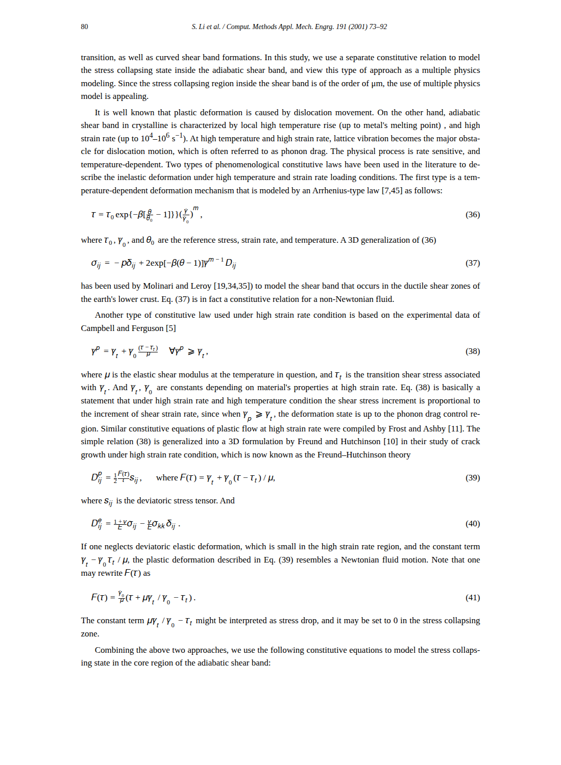80 S. Li et al. / Comput. Methods Appl. Mech. Engrg. 191 (2001) 73–92
transition, as well as curved shear band formations. In this study, we use a separate constitutive relation to model the stress collapsing state inside the adiabatic shear band, and view this type of approach as a multiple physics modeling. Since the stress collapsing region inside the shear band is of the order of μm, the use of multiple physics model is appealing.
It is well known that plastic deformation is caused by dislocation movement. On the other hand, adiabatic shear band in crystalline is characterized by local high temperature rise (up to metal's melting point) , and high strain rate (up to 104–106 s−1). At high temperature and high strain rate, lattice vibration becomes the major obstacle for dislocation motion, which is often referred to as phonon drag. The physical process is rate sensitive, and temperature-dependent. Two types of phenomenological constitutive laws have been used in the literature to describe the inelastic deformation under high temperature and strain rate loading conditions. The first type is a temperature-dependent deformation mechanism that is modeled by an Arrhenius-type law [7,45] as follows:
τ= τ0 exp { −β [ θθ0 −1 ] } } ( γ˙ γ˙0 ) m ,
(36)
where τ0, γ˙0, and θ0 are the reference stress, strain rate, and temperature. A 3D generalization of (36)
σij = −pδij +2exp [ −β (θ−1) ] γ˙ m−1 Dij
(37)
has been used by Molinari and Leroy [19,34,35]) to model the shear band that occurs in the ductile shear zones of the earth's lower crust. Eq. (37) is in fact a constitutive relation for a non-Newtonian fluid.
Another type of constitutive law used under high strain rate condition is based on the experimental data of Campbell and Ferguson [5]
γ˙p = γ˙t + γ˙0 (τ−τt) μ ∀ γ˙p ⩾ γ˙t ,
(38)
where μ is the elastic shear modulus at the temperature in question, and τt is the transition shear stress associated with γ˙t. And γ˙t, γ˙0 are constants depending on material's properties at high strain rate. Eq. (38) is basically a statement that under high strain rate and high temperature condition the shear stress increment is proportional to the increment of shear strain rate, since when γ˙p⩾γ˙t, the deformation state is up to the phonon drag control region. Similar constitutive equations of plastic flow at high strain rate were compiled by Frost and Ashby [11]. The simple relation (38) is generalized into a 3D formulation by Freund and Hutchinson [10] in their study of crack growth under high strain rate condition, which is now known as the Freund–Hutchinson theory
Dijp = 12 F(τ) τ sij , where F(τ) = γ˙t + γ˙0 (τ−τt) /μ ,
(39)
where sij is the deviatoric stress tensor. And
Dije = 1+v E σ˙ij − vE σ˙kk δij .
(40)
If one neglects deviatoric elastic deformation, which is small in the high strain rate region, and the constant term γ˙t−γ˙0τt/μ, the plastic deformation described in Eq. (39) resembles a Newtonian fluid motion. Note that one may rewrite F(τ) as
F(τ) = γ˙0 μ ( τ+ μγ˙t / γ˙0 −τt ) .
(41)
The constant term μγ˙t/γ˙0−τt might be interpreted as stress drop, and it may be set to 0 in the stress collapsing zone.
Combining the above two approaches, we use the following constitutive equations to model the stress collapsing state in the core region of the adiabatic shear band: